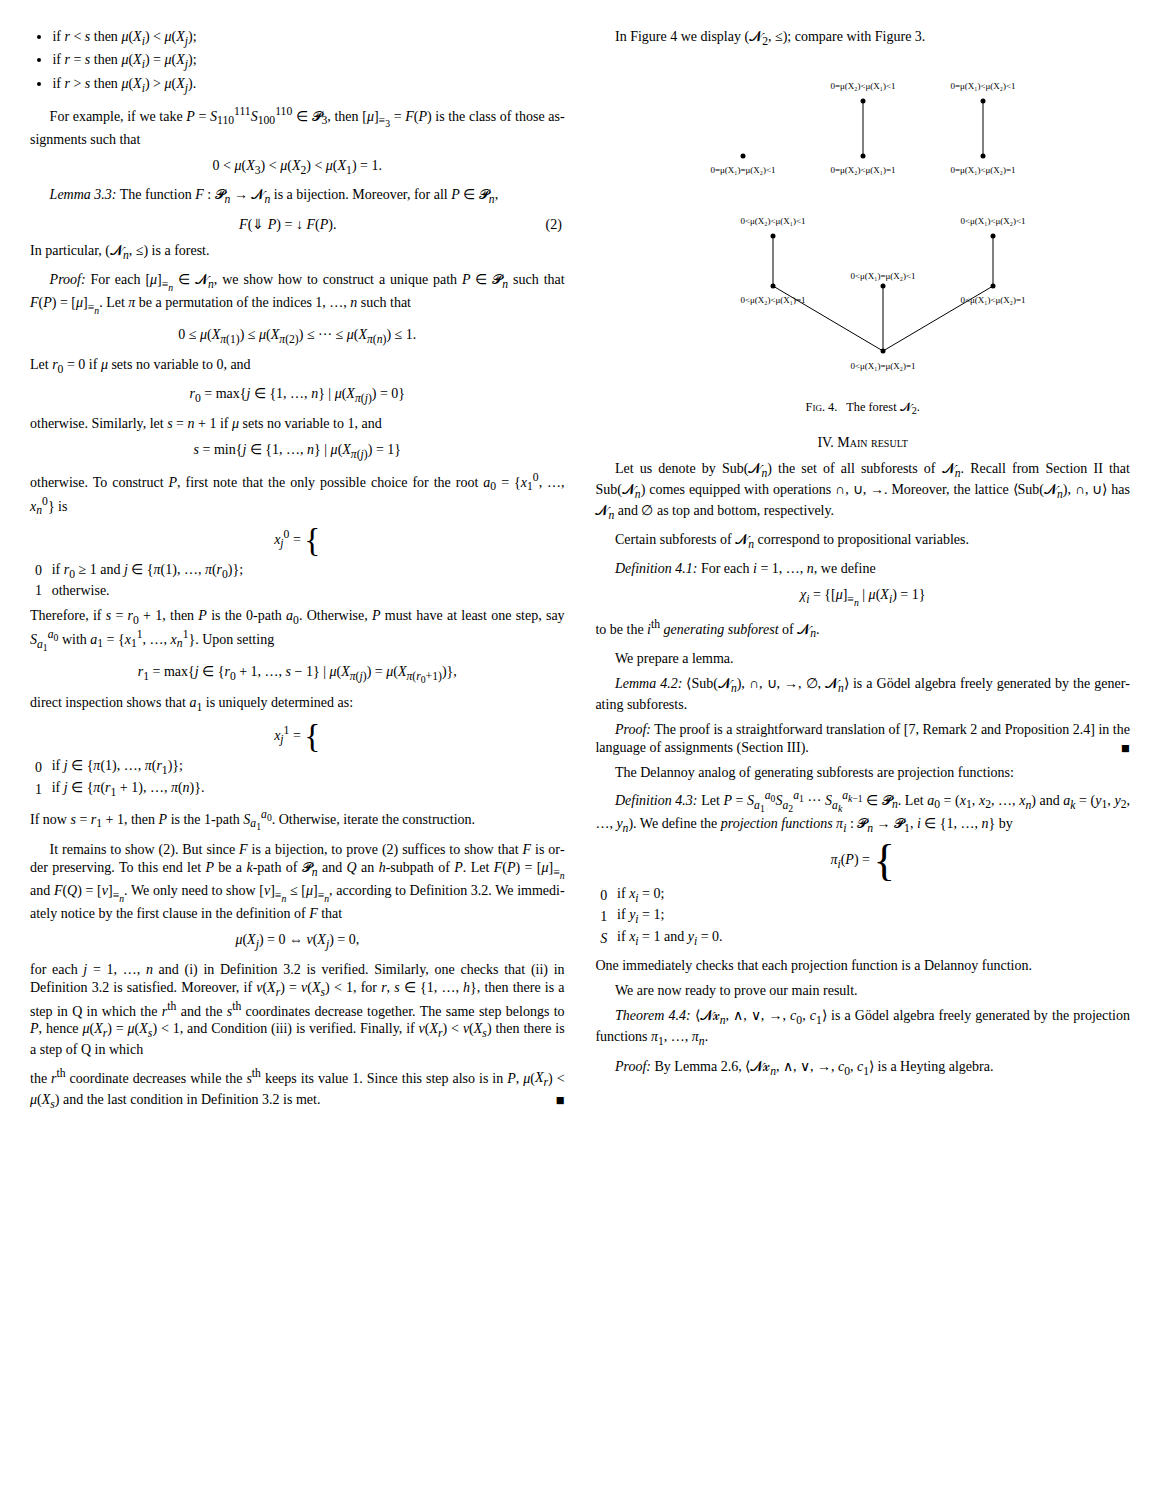if r < s then μ(Xi) < μ(Xj);
if r = s then μ(Xi) = μ(Xj);
if r > s then μ(Xi) > μ(Xj).
For example, if we take P = S110111S100110 ∈ 𝓟3, then [μ]≡3 = F(P) is the class of those assignments such that
0 < μ(X3) < μ(X2) < μ(X1) = 1.
Lemma 3.3: The function F : 𝓟n → 𝓝n is a bijection. Moreover, for all P ∈ 𝓟n,
(2) F(⇓ P) = ↓ F(P).
In particular, (𝓝n, ≤) is a forest.
Proof: For each [μ]≡n ∈ 𝓝n, we show how to construct a unique path P ∈ 𝓟n such that F(P) = [μ]≡n. Let π be a permutation of the indices 1, …, n such that
0 ≤ μ(Xπ(1)) ≤ μ(Xπ(2)) ≤ ··· ≤ μ(Xπ(n)) ≤ 1.
Let r0 = 0 if μ sets no variable to 0, and
r0 = max{j ∈ {1, …, n} | μ(Xπ(j)) = 0}
otherwise. Similarly, let s = n + 1 if μ sets no variable to 1, and
s = min{j ∈ {1, …, n} | μ(Xπ(j)) = 1}
otherwise. To construct P, first note that the only possible choice for the root a0 = {x10, …, xn0} is
xj0 = {
| 0 | if r 0 ≥ 1 and j ∈ { π (1), …, π ( r 0 )}; |
| 1 | otherwise. |
Therefore, if s = r0 + 1, then P is the 0-path a0. Otherwise, P must have at least one step, say Sa1a0 with a1 = {x11, …, xn1}. Upon setting
r1 = max{j ∈ {r0 + 1, …, s − 1} | μ(Xπ(j)) = μ(Xπ(r0+1))},
direct inspection shows that a1 is uniquely determined as:
xj1 = {
| 0 | if j ∈ { π (1), …, π ( r 1 )}; |
| 1 | if j ∈ { π ( r 1 + 1), …, π ( n )}. |
If now s = r1 + 1, then P is the 1-path Sa1a0. Otherwise, iterate the construction.
It remains to show (2). But since F is a bijection, to prove (2) suffices to show that F is order preserving. To this end let P be a k-path of 𝓟n and Q an h-subpath of P. Let F(P) = [μ]≡n and F(Q) = [ν]≡n. We only need to show [ν]≡n ≤ [μ]≡n, according to Definition 3.2. We immediately notice by the first clause in the definition of F that
μ(Xj) = 0 ⇔ ν(Xj) = 0,
for each j = 1, …, n and (i) in Definition 3.2 is verified. Similarly, one checks that (ii) in Definition 3.2 is satisfied. Moreover, if ν(Xr) = ν(Xs) < 1, for r, s ∈ {1, …, h}, then there is a step in Q in which the rth and the sth coordinates decrease together. The same step belongs to P, hence μ(Xr) = μ(Xs) < 1, and Condition (iii) is verified. Finally, if ν(Xr) < ν(Xs) then there is a step of Q in which
the rth coordinate decreases while the sth keeps its value 1. Since this step also is in P, μ(Xr) < μ(Xs) and the last condition in Definition 3.2 is met. ■
In Figure 4 we display (𝓝2, ≤); compare with Figure 3.
0=μ(X₂)<μ(X₁)<1 0=μ(X₁)<μ(X₂)<1 0=μ(X₁)=μ(X₂)<1 0=μ(X₂)<μ(X₁)=1 0=μ(X₁)<μ(X₂)=1 0<μ(X₂)<μ(X₁)<1 0<μ(X₁)<μ(X₂)<1 0<μ(X₂)<μ(X₁)=1 0<μ(X₁)=μ(X₂)<1 0<μ(X₁)<μ(X₂)=1 0<μ(X₁)=μ(X₂)=1
Fig. 4. The forest 𝓝2.
IV. Main result
Let us denote by Sub(𝓝n) the set of all subforests of 𝓝n. Recall from Section II that Sub(𝓝n) comes equipped with operations ∩, ∪, →. Moreover, the lattice ⟨Sub(𝓝n), ∩, ∪⟩ has 𝓝n and ∅ as top and bottom, respectively.
Certain subforests of 𝓝n correspond to propositional variables.
Definition 4.1: For each i = 1, …, n, we define
χi = {[μ]≡n | μ(Xi) = 1}
to be the ith generating subforest of 𝓝n.
We prepare a lemma.
Lemma 4.2: ⟨Sub(𝓝n), ∩, ∪, →, ∅, 𝓝n⟩ is a Gödel algebra freely generated by the generating subforests.
Proof: The proof is a straightforward translation of [7, Remark 2 and Proposition 2.4] in the language of assignments (Section III). ■
The Delannoy analog of generating subforests are projection functions:
Definition 4.3: Let P = Sa1a0Sa2a1 ··· Sakak−1 ∈ 𝓟n. Let a0 = (x1, x2, …, xn) and ak = (y1, y2, …, yn). We define the projection functions πi : 𝓟n → 𝓟1, i ∈ {1, …, n} by
πi(P) = {
| 0 | if x i = 0; |
| 1 | if y i = 1; |
| S | if x i = 1 and y i = 0. |
One immediately checks that each projection function is a Delannoy function.
We are now ready to prove our main result.
Theorem 4.4: ⟨𝓝𝓍n, ∧, ∨, →, c0, c1⟩ is a Gödel algebra freely generated by the projection functions π1, …, πn.
Proof: By Lemma 2.6, ⟨𝓝𝓍n, ∧, ∨, →, c0, c1⟩ is a Heyting algebra.